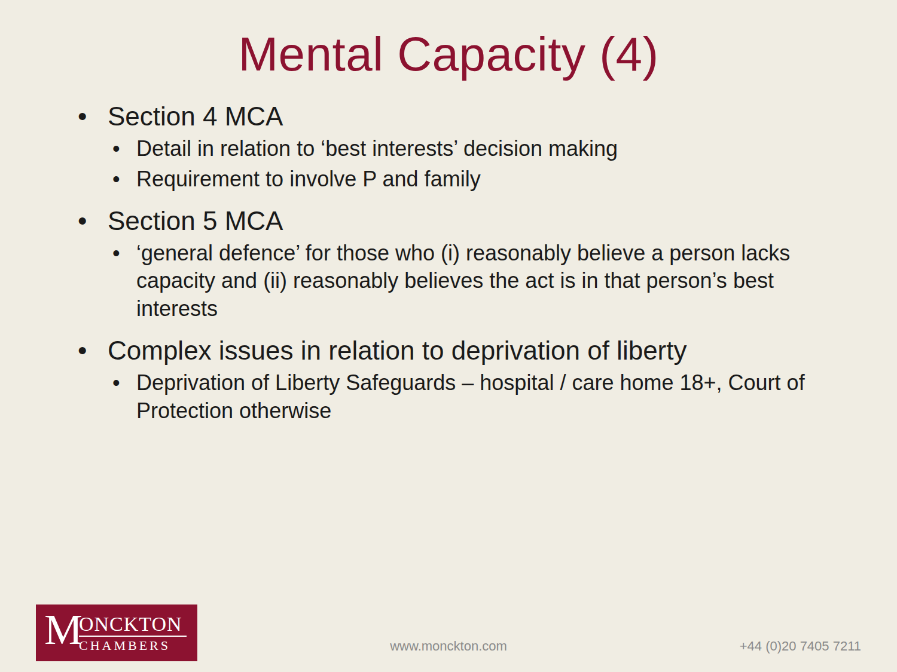Mental Capacity (4)
•Section 4 MCA
•Detail in relation to ‘best interests’ decision making
•Requirement to involve P and family
•Section 5 MCA
•‘general defence’ for those who (i) reasonably believe a person lacks capacity and (ii) reasonably believes the act is in that person’s best interests
•Complex issues in relation to deprivation of liberty
•Deprivation of Liberty Safeguards – hospital / care home 18+, Court of Protection otherwise
M ONCKTON CHAMBERS
www.monckton.com
+44 (0)20 7405 7211